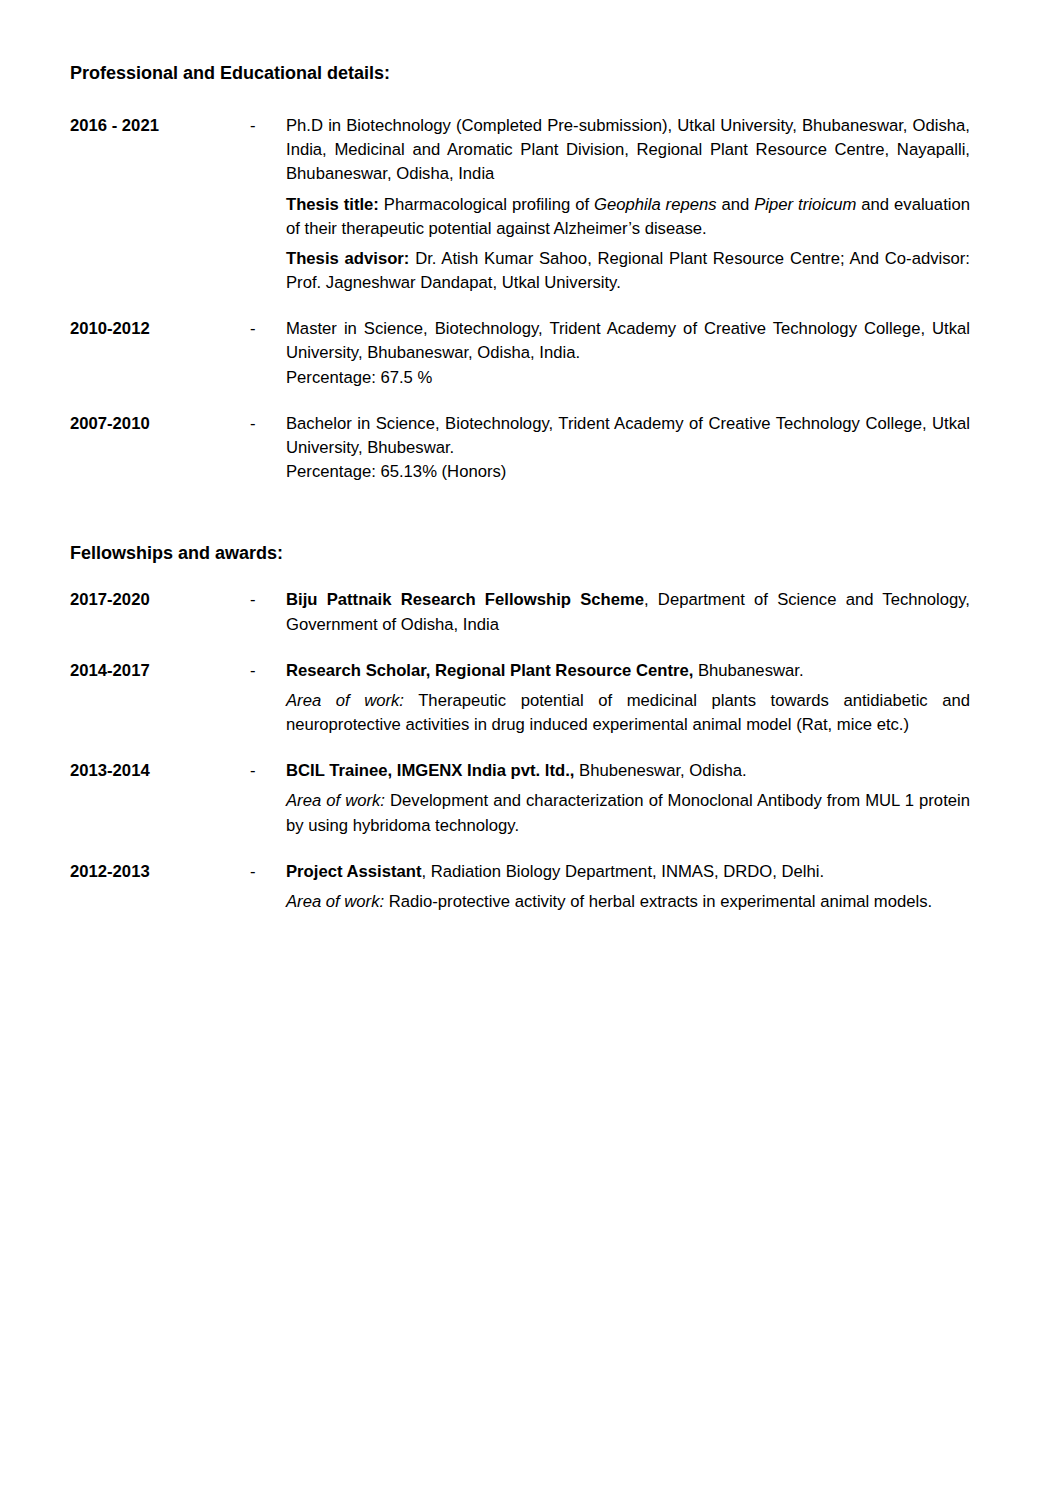Professional and Educational details:
| 2016 - 2021 | - | Ph.D in Biotechnology (Completed Pre-submission), Utkal University, Bhubaneswar, Odisha, India, Medicinal and Aromatic Plant Division, Regional Plant Resource Centre, Nayapalli, Bhubaneswar, Odisha, India Thesis title: Pharmacological profiling of Geophila repens and Piper trioicum and evaluation of their therapeutic potential against Alzheimer’s disease. Thesis advisor: Dr. Atish Kumar Sahoo, Regional Plant Resource Centre; And Co-advisor: Prof. Jagneshwar Dandapat, Utkal University. |
| 2010-2012 | - | Master in Science, Biotechnology, Trident Academy of Creative Technology College, Utkal University, Bhubaneswar, Odisha, India. Percentage: 67.5 % |
| 2007-2010 | - | Bachelor in Science, Biotechnology, Trident Academy of Creative Technology College, Utkal University, Bhubeswar. Percentage: 65.13% (Honors) |
Fellowships and awards:
| 2017-2020 | - | Biju Pattnaik Research Fellowship Scheme , Department of Science and Technology, Government of Odisha, India |
| 2014-2017 | - | Research Scholar, Regional Plant Resource Centre, Bhubaneswar. Area of work: Therapeutic potential of medicinal plants towards antidiabetic and neuroprotective activities in drug induced experimental animal model (Rat, mice etc.) |
| 2013-2014 | - | BCIL Trainee, IMGENX India pvt. ltd., Bhubeneswar, Odisha. Area of work: Development and characterization of Monoclonal Antibody from MUL 1 protein by using hybridoma technology. |
| 2012-2013 | - | Project Assistant , Radiation Biology Department, INMAS, DRDO, Delhi. Area of work: Radio-protective activity of herbal extracts in experimental animal models. |